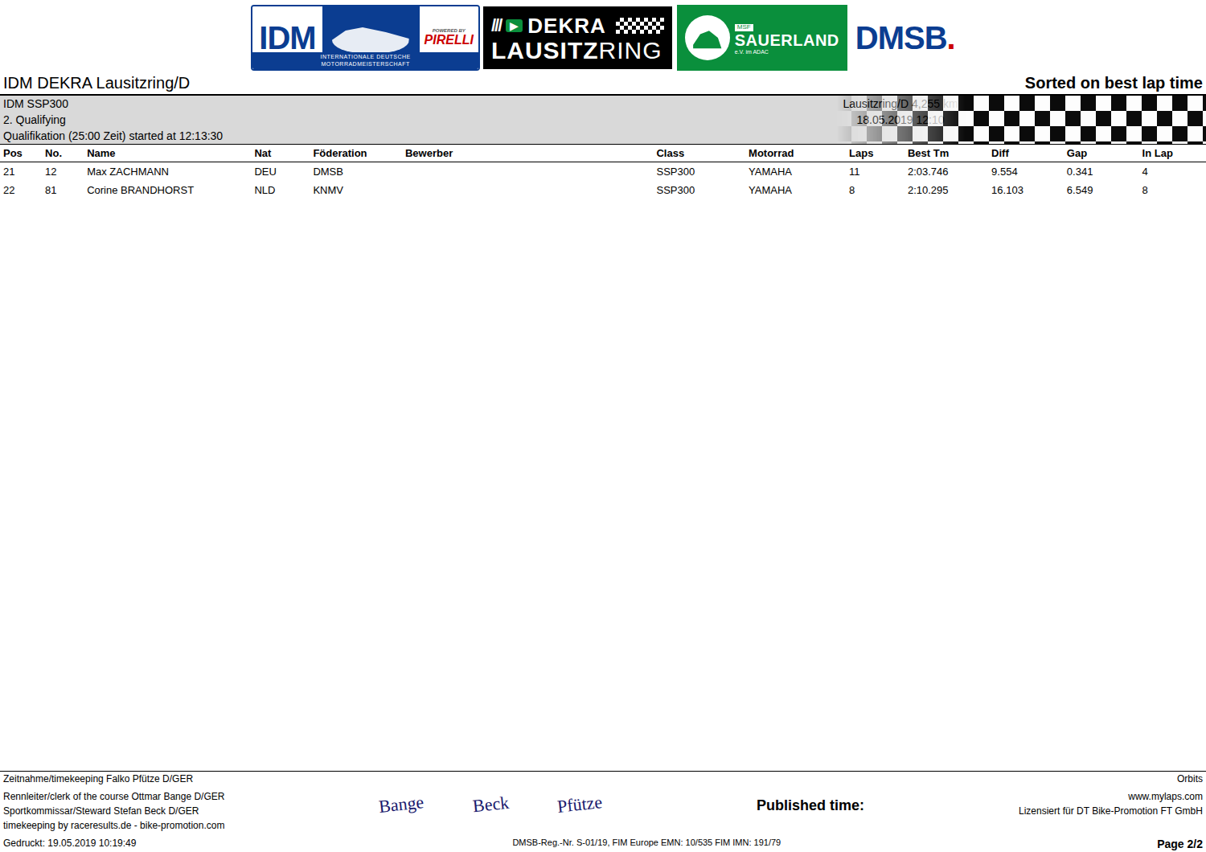IDM
POWERED BY
PIRELLI
INTERNATIONALE DEUTSCHE
MOTORRADMEISTERSCHAFT
/// ▶ DEKRA
LAUSITZRING
MSF
SAUERLAND
e.V. im ADAC
DMSB.
IDM DEKRA Lausitzring/D
Sorted on best lap time
IDM SSP300
Lausitzring/D 4,255 km
2. Qualifying
18.05.2019 12:10
Qualifikation (25:00 Zeit) started at 12:13:30
| Pos | No. | Name | Nat | Föderation | Bewerber | Class | Motorrad | Laps | Best Tm | Diff | Gap | In Lap |
| --- | --- | --- | --- | --- | --- | --- | --- | --- | --- | --- | --- | --- |
| 21 | 12 | Max ZACHMANN | DEU | DMSB | | SSP300 | YAMAHA | 11 | 2:03.746 | 9.554 | 0.341 | 4 |
| 22 | 81 | Corine BRANDHORST | NLD | KNMV | | SSP300 | YAMAHA | 8 | 2:10.295 | 16.103 | 6.549 | 8 |
Zeitnahme/timekeeping Falko Pfütze D/GER
Orbits
Rennleiter/clerk of the course Ottmar Bange D/GER
Sportkommissar/Steward Stefan Beck D/GER
timekeeping by raceresults.de - bike-promotion.com
Bange Beck Pfütze
Published time:
www.mylaps.com
Lizensiert für DT Bike-Promotion FT GmbH
Gedruckt: 19.05.2019 10:19:49
DMSB-Reg.-Nr. S-01/19, FIM Europe EMN: 10/535 FIM IMN: 191/79
Page 2/2